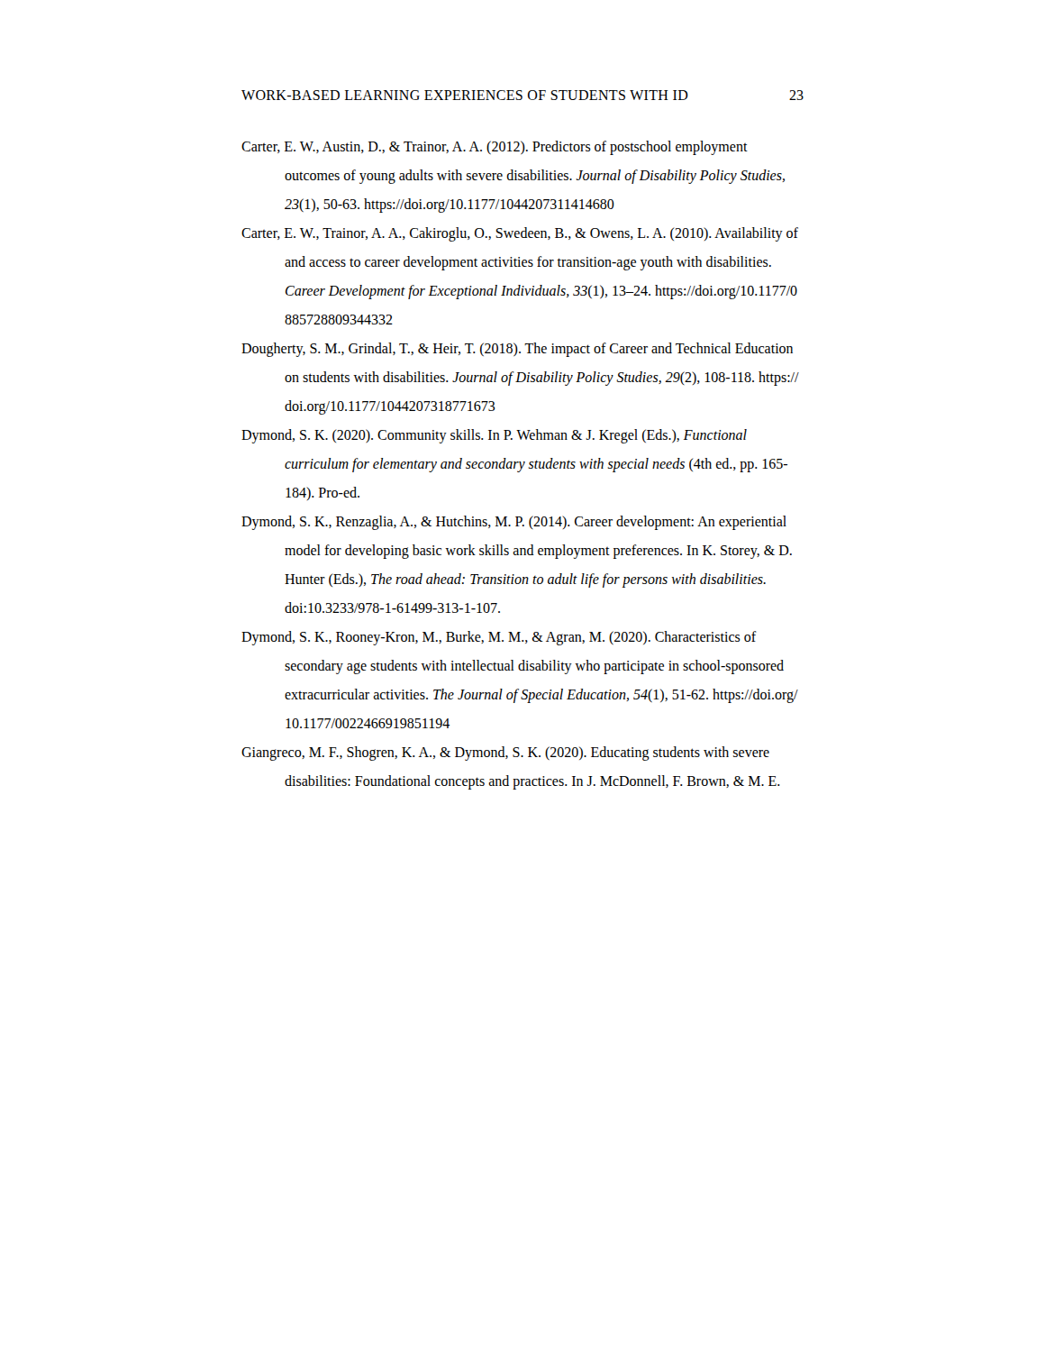Work-Based Learning Experiences of Students with ID 23
References
Carter, E. W., Austin, D., & Trainor, A. A. (2012). Predictors of postschool employment outcomes of young adults with severe disabilities. Journal of Disability Policy Studies, 23(1), 50-63. https://doi.org/10.1177/1044207311414680
Carter, E. W., Trainor, A. A., Cakiroglu, O., Swedeen, B., & Owens, L. A. (2010). Availability of and access to career development activities for transition-age youth with disabilities. Career Development for Exceptional Individuals, 33(1), 13–24. https://doi.org/10.1177/0885728809344332
Dougherty, S. M., Grindal, T., & Heir, T. (2018). The impact of Career and Technical Education on students with disabilities. Journal of Disability Policy Studies, 29(2), 108-118. https://doi.org/10.1177/1044207318771673
Dymond, S. K. (2020). Community skills. In P. Wehman & J. Kregel (Eds.), Functional curriculum for elementary and secondary students with special needs (4th ed., pp. 165-184). Pro-ed.
Dymond, S. K., Renzaglia, A., & Hutchins, M. P. (2014). Career development: An experiential model for developing basic work skills and employment preferences. In K. Storey, & D. Hunter (Eds.), The road ahead: Transition to adult life for persons with disabilities. doi:10.3233/978-1-61499-313-1-107.
Dymond, S. K., Rooney-Kron, M., Burke, M. M., & Agran, M. (2020). Characteristics of secondary age students with intellectual disability who participate in school-sponsored extracurricular activities. The Journal of Special Education, 54(1), 51-62. https://doi.org/10.1177/0022466919851194
Giangreco, M. F., Shogren, K. A., & Dymond, S. K. (2020). Educating students with severe disabilities: Foundational concepts and practices. In J. McDonnell, F. Brown, & M. E.